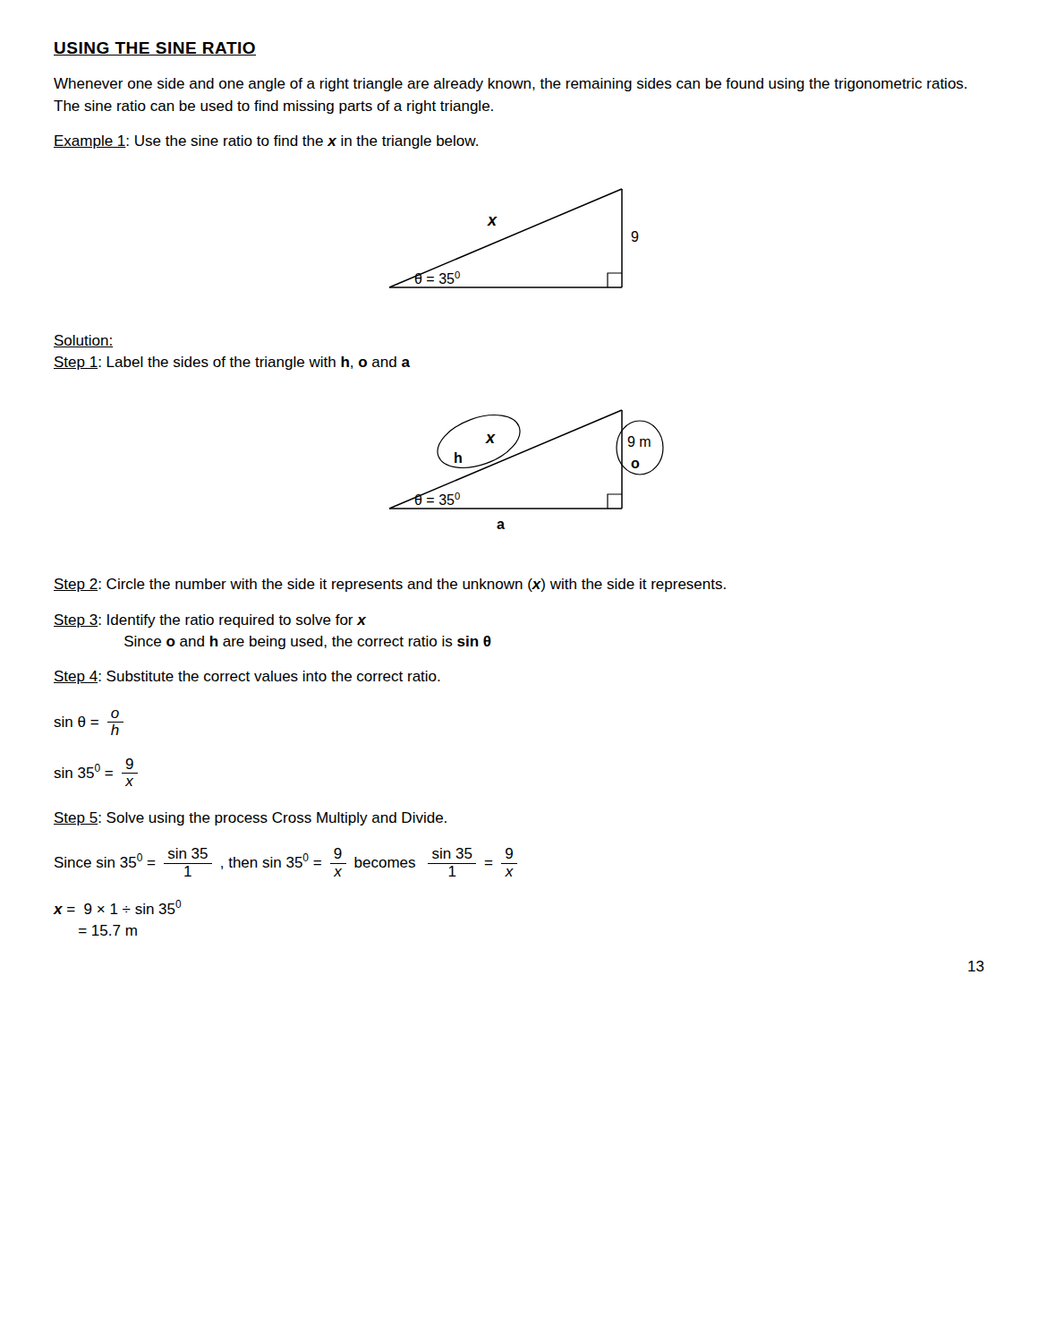USING THE SINE RATIO
Whenever one side and one angle of a right triangle are already known, the remaining sides can be found using the trigonometric ratios. The sine ratio can be used to find missing parts of a right triangle.
Example 1: Use the sine ratio to find the x in the triangle below.
x 9 θ = 350
Solution:
Step 1: Label the sides of the triangle with h, o and a
x h 9 m o θ = 350 a
Step 2: Circle the number with the side it represents and the unknown (x) with the side it represents.
Step 3: Identify the ratio required to solve for x
Since o and h are being used, the correct ratio is sin θ
Step 4: Substitute the correct values into the correct ratio.
sin θ = oh
sin 350 = 9 x
Step 5: Solve using the process Cross Multiply and Divide.
Since sin 350 = sin 351 , then sin 350 = 9 x becomes sin 351 = 9 x
x = 9 × 1 ÷ sin 350
= 15.7 m
13